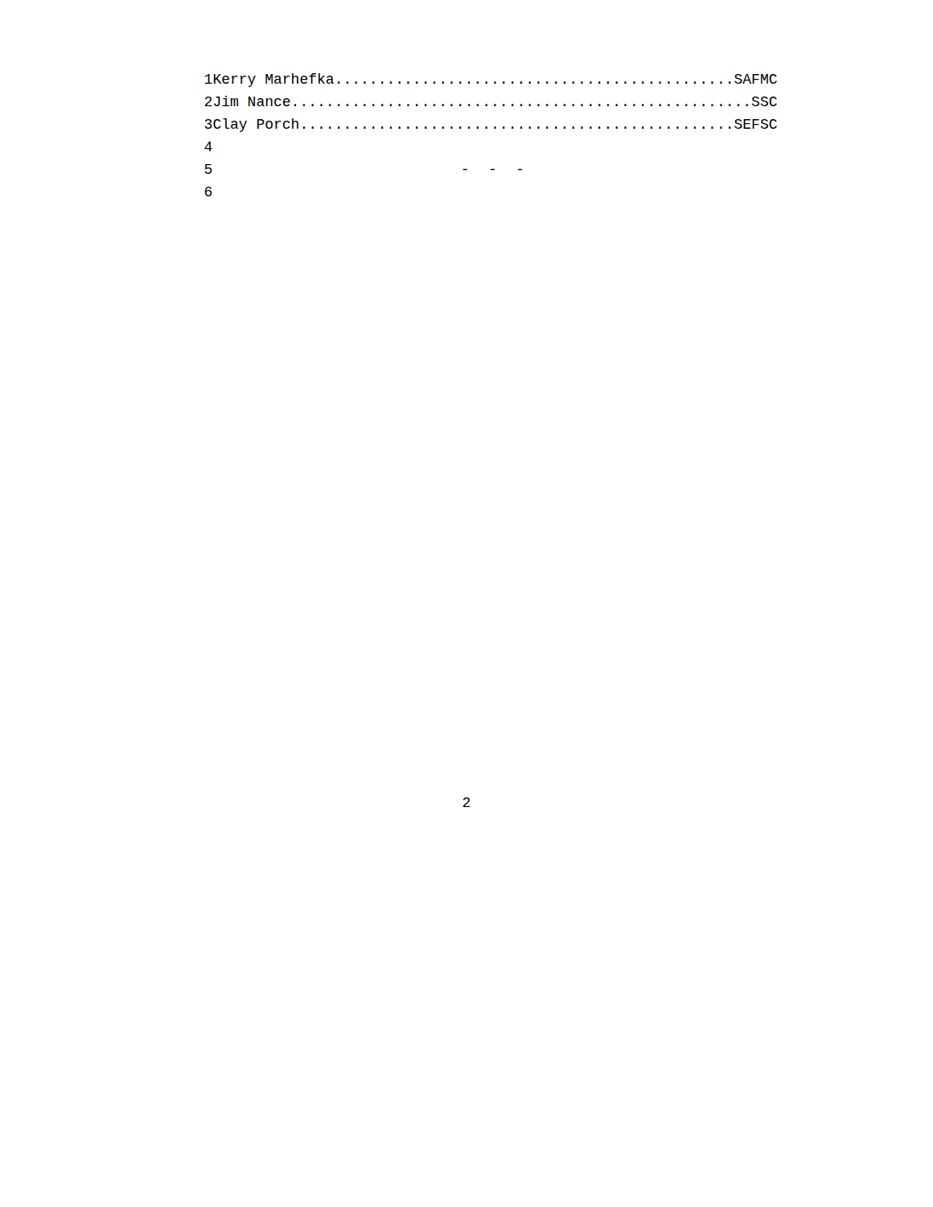| 1 | Kerry Marhefka..............................................SAFMC |
| 2 | Jim Nance.....................................................SSC |
| 3 | Clay Porch..................................................SEFSC |
| 4 | |
| 5 | - - - |
| 6 | |
2